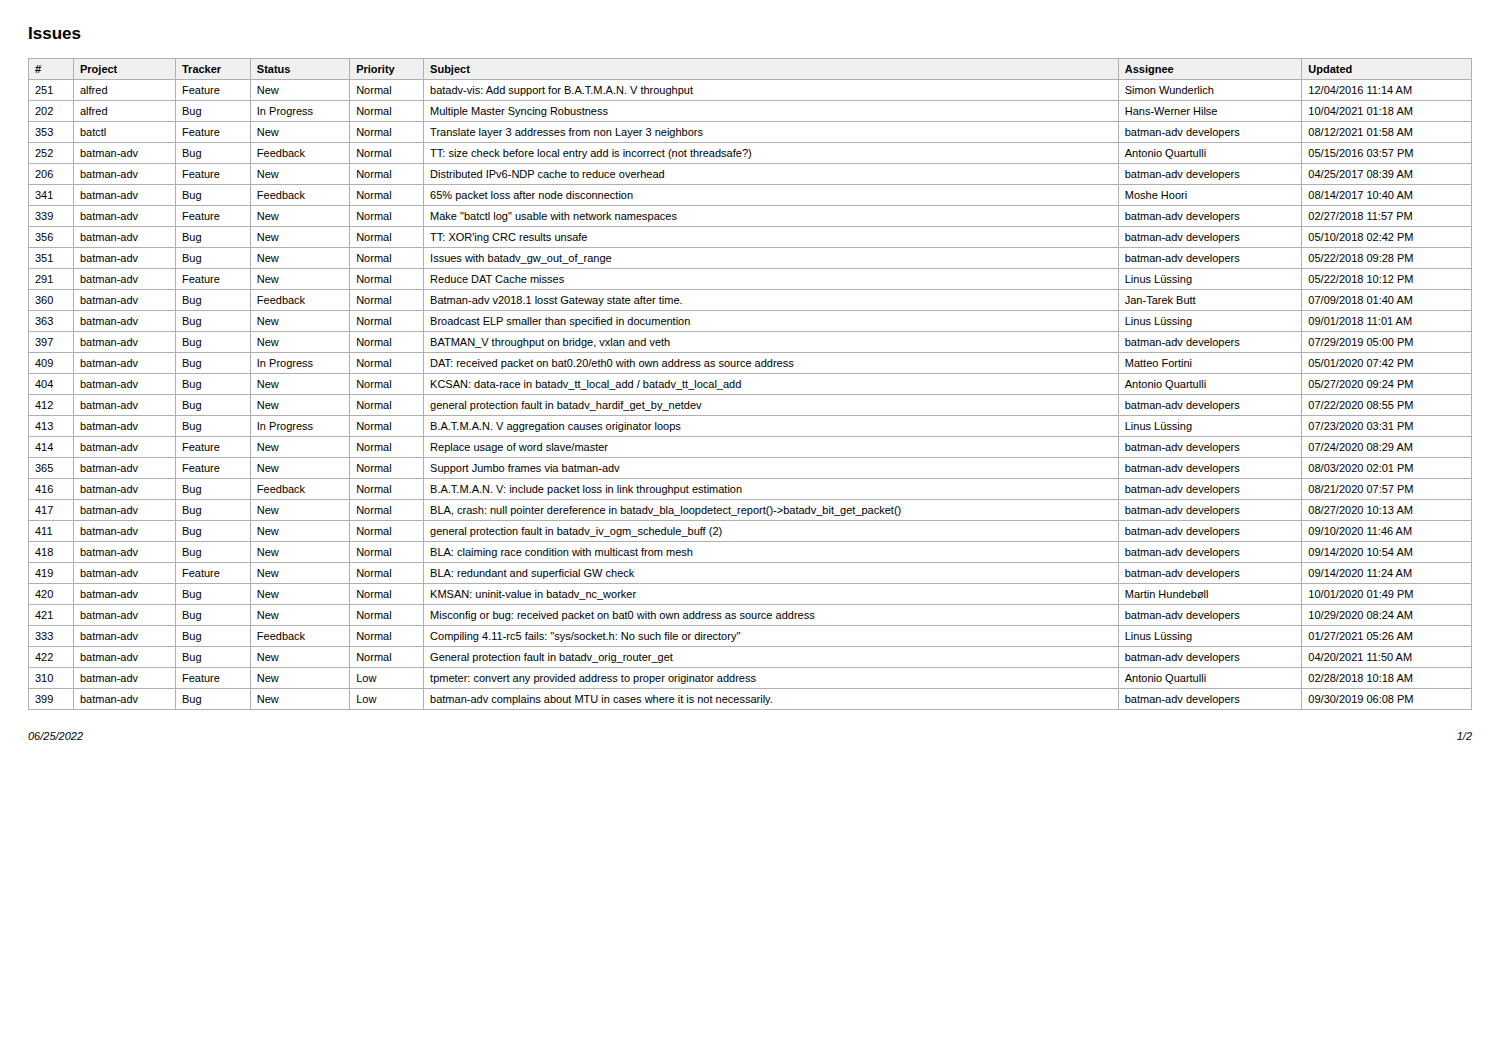Issues
| # | Project | Tracker | Status | Priority | Subject | Assignee | Updated |
| --- | --- | --- | --- | --- | --- | --- | --- |
| 251 | alfred | Feature | New | Normal | batadv-vis: Add support for B.A.T.M.A.N. V throughput | Simon Wunderlich | 12/04/2016 11:14 AM |
| 202 | alfred | Bug | In Progress | Normal | Multiple Master Syncing Robustness | Hans-Werner Hilse | 10/04/2021 01:18 AM |
| 353 | batctl | Feature | New | Normal | Translate layer 3 addresses from non Layer 3 neighbors | batman-adv developers | 08/12/2021 01:58 AM |
| 252 | batman-adv | Bug | Feedback | Normal | TT: size check before local entry add is incorrect (not threadsafe?) | Antonio Quartulli | 05/15/2016 03:57 PM |
| 206 | batman-adv | Feature | New | Normal | Distributed IPv6-NDP cache to reduce overhead | batman-adv developers | 04/25/2017 08:39 AM |
| 341 | batman-adv | Bug | Feedback | Normal | 65% packet loss after node disconnection | Moshe Hoori | 08/14/2017 10:40 AM |
| 339 | batman-adv | Feature | New | Normal | Make "batctl log" usable with network namespaces | batman-adv developers | 02/27/2018 11:57 PM |
| 356 | batman-adv | Bug | New | Normal | TT: XOR'ing CRC results unsafe | batman-adv developers | 05/10/2018 02:42 PM |
| 351 | batman-adv | Bug | New | Normal | Issues with batadv_gw_out_of_range | batman-adv developers | 05/22/2018 09:28 PM |
| 291 | batman-adv | Feature | New | Normal | Reduce DAT Cache misses | Linus Lüssing | 05/22/2018 10:12 PM |
| 360 | batman-adv | Bug | Feedback | Normal | Batman-adv v2018.1 losst Gateway state after time. | Jan-Tarek Butt | 07/09/2018 01:40 AM |
| 363 | batman-adv | Bug | New | Normal | Broadcast ELP smaller than specified in documention | Linus Lüssing | 09/01/2018 11:01 AM |
| 397 | batman-adv | Bug | New | Normal | BATMAN_V throughput on bridge, vxlan and veth | batman-adv developers | 07/29/2019 05:00 PM |
| 409 | batman-adv | Bug | In Progress | Normal | DAT: received packet on bat0.20/eth0 with own address as source address | Matteo Fortini | 05/01/2020 07:42 PM |
| 404 | batman-adv | Bug | New | Normal | KCSAN: data-race in batadv_tt_local_add / batadv_tt_local_add | Antonio Quartulli | 05/27/2020 09:24 PM |
| 412 | batman-adv | Bug | New | Normal | general protection fault in batadv_hardif_get_by_netdev | batman-adv developers | 07/22/2020 08:55 PM |
| 413 | batman-adv | Bug | In Progress | Normal | B.A.T.M.A.N. V aggregation causes originator loops | Linus Lüssing | 07/23/2020 03:31 PM |
| 414 | batman-adv | Feature | New | Normal | Replace usage of word slave/master | batman-adv developers | 07/24/2020 08:29 AM |
| 365 | batman-adv | Feature | New | Normal | Support Jumbo frames via batman-adv | batman-adv developers | 08/03/2020 02:01 PM |
| 416 | batman-adv | Bug | Feedback | Normal | B.A.T.M.A.N. V: include packet loss in link throughput estimation | batman-adv developers | 08/21/2020 07:57 PM |
| 417 | batman-adv | Bug | New | Normal | BLA, crash: null pointer dereference in batadv_bla_loopdetect_report()->batadv_bit_get_packet() | batman-adv developers | 08/27/2020 10:13 AM |
| 411 | batman-adv | Bug | New | Normal | general protection fault in batadv_iv_ogm_schedule_buff (2) | batman-adv developers | 09/10/2020 11:46 AM |
| 418 | batman-adv | Bug | New | Normal | BLA: claiming race condition with multicast from mesh | batman-adv developers | 09/14/2020 10:54 AM |
| 419 | batman-adv | Feature | New | Normal | BLA: redundant and superficial GW check | batman-adv developers | 09/14/2020 11:24 AM |
| 420 | batman-adv | Bug | New | Normal | KMSAN: uninit-value in batadv_nc_worker | Martin Hundebøll | 10/01/2020 01:49 PM |
| 421 | batman-adv | Bug | New | Normal | Misconfig or bug: received packet on bat0 with own address as source address | batman-adv developers | 10/29/2020 08:24 AM |
| 333 | batman-adv | Bug | Feedback | Normal | Compiling 4.11-rc5 fails: "sys/socket.h: No such file or directory" | Linus Lüssing | 01/27/2021 05:26 AM |
| 422 | batman-adv | Bug | New | Normal | General protection fault in batadv_orig_router_get | batman-adv developers | 04/20/2021 11:50 AM |
| 310 | batman-adv | Feature | New | Low | tpmeter: convert any provided address to proper originator address | Antonio Quartulli | 02/28/2018 10:18 AM |
| 399 | batman-adv | Bug | New | Low | batman-adv complains about MTU in cases where it is not necessarily. | batman-adv developers | 09/30/2019 06:08 PM |
06/25/2022 1/2